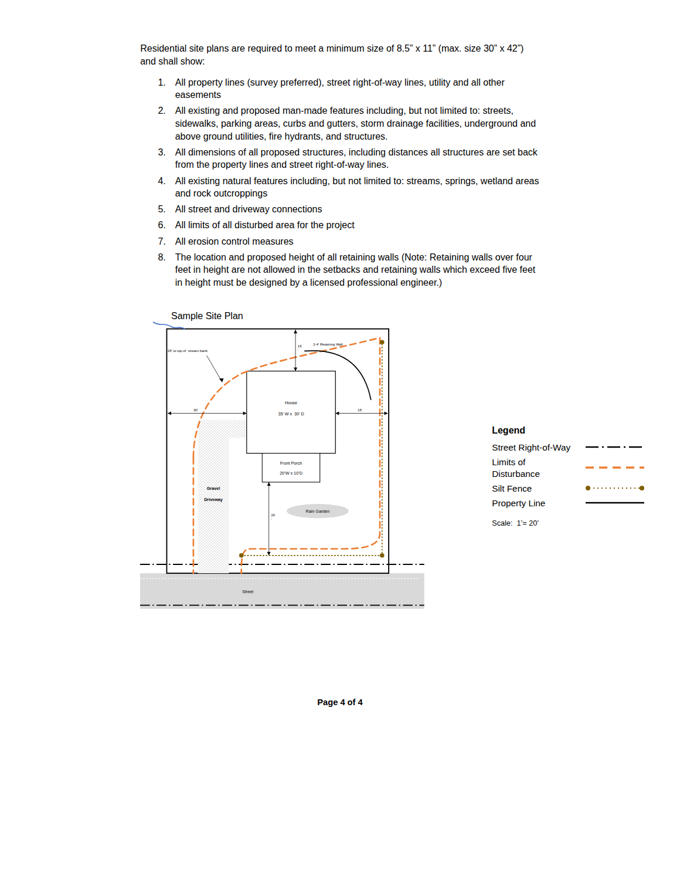Residential site plans are required to meet a minimum size of 8.5” x 11” (max. size 30” x 42”) and shall show:
All property lines (survey preferred), street right-of-way lines, utility and all other easements
All existing and proposed man-made features including, but not limited to: streets, sidewalks, parking areas, curbs and gutters, storm drainage facilities, underground and above ground utilities, fire hydrants, and structures.
All dimensions of all proposed structures, including distances all structures are set back from the property lines and street right-of-way lines.
All existing natural features including, but not limited to: streams, springs, wetland areas and rock outcroppings
All street and driveway connections
All limits of all disturbed area for the project
All erosion control measures
The location and proposed height of all retaining walls (Note: Retaining walls over four feet in height are not allowed in the setbacks and retaining walls which exceed five feet in height must be designed by a licensed professional engineer.)
Sample Site Plan
Street House 35’ W x 30’ D Front Porch 20’W x 10’D Rain Garden Gravel Driveway 2-4’ Retaining Wall 25’ to top of stream bank 15 ’ 30’ 15’ 20 ’
Legend
| Street Right-of-Way | |
| Limits of Disturbance | |
| Silt Fence | |
| Property Line | |
Scale: 1’= 20’
Page 4 of 4